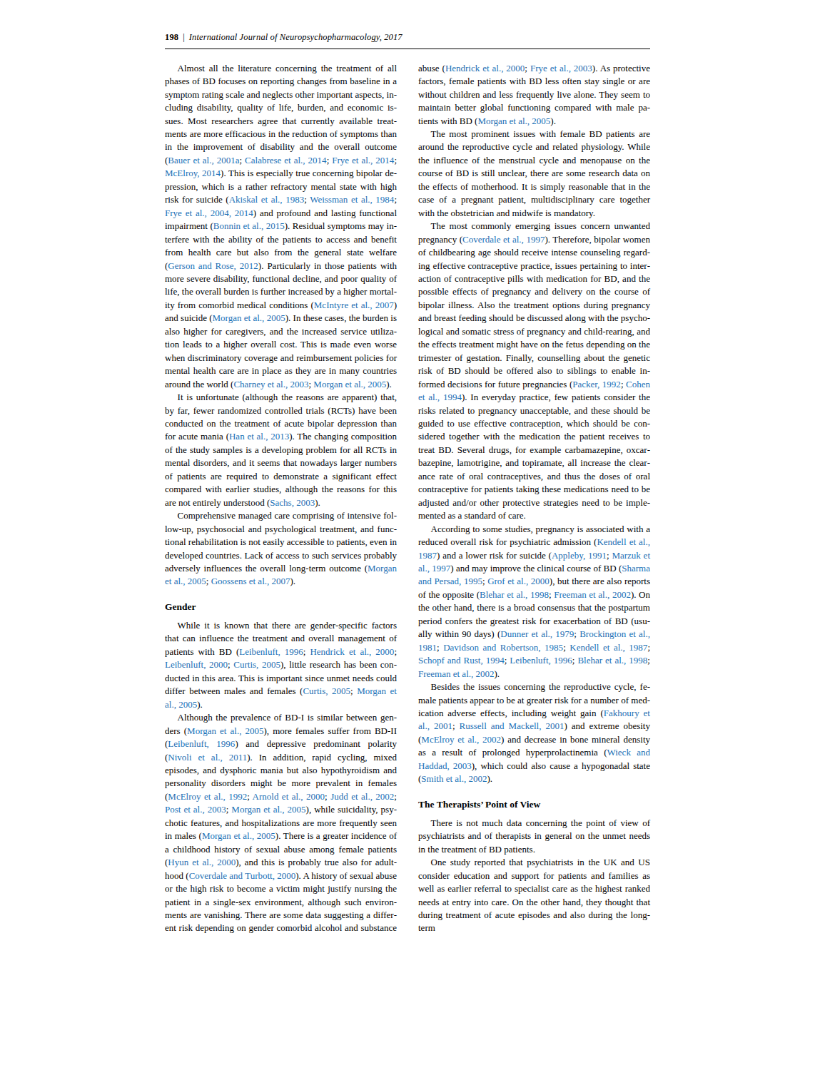198|International Journal of Neuropsychopharmacology, 2017
Almost all the literature concerning the treatment of all phases of BD focuses on reporting changes from baseline in a symptom rating scale and neglects other important aspects, including disability, quality of life, burden, and economic issues. Most researchers agree that currently available treatments are more efficacious in the reduction of symptoms than in the improvement of disability and the overall outcome (Bauer et al., 2001a; Calabrese et al., 2014; Frye et al., 2014; McElroy, 2014). This is especially true concerning bipolar depression, which is a rather refractory mental state with high risk for suicide (Akiskal et al., 1983; Weissman et al., 1984; Frye et al., 2004, 2014) and profound and lasting functional impairment (Bonnin et al., 2015). Residual symptoms may interfere with the ability of the patients to access and benefit from health care but also from the general state welfare (Gerson and Rose, 2012). Particularly in those patients with more severe disability, functional decline, and poor quality of life, the overall burden is further increased by a higher mortality from comorbid medical conditions (McIntyre et al., 2007) and suicide (Morgan et al., 2005). In these cases, the burden is also higher for caregivers, and the increased service utilization leads to a higher overall cost. This is made even worse when discriminatory coverage and reimbursement policies for mental health care are in place as they are in many countries around the world (Charney et al., 2003; Morgan et al., 2005).
It is unfortunate (although the reasons are apparent) that, by far, fewer randomized controlled trials (RCTs) have been conducted on the treatment of acute bipolar depression than for acute mania (Han et al., 2013). The changing composition of the study samples is a developing problem for all RCTs in mental disorders, and it seems that nowadays larger numbers of patients are required to demonstrate a significant effect compared with earlier studies, although the reasons for this are not entirely understood (Sachs, 2003).
Comprehensive managed care comprising of intensive follow-up, psychosocial and psychological treatment, and functional rehabilitation is not easily accessible to patients, even in developed countries. Lack of access to such services probably adversely influences the overall long-term outcome (Morgan et al., 2005; Goossens et al., 2007).
Gender
While it is known that there are gender-specific factors that can influence the treatment and overall management of patients with BD (Leibenluft, 1996; Hendrick et al., 2000; Leibenluft, 2000; Curtis, 2005), little research has been conducted in this area. This is important since unmet needs could differ between males and females (Curtis, 2005; Morgan et al., 2005).
Although the prevalence of BD-I is similar between genders (Morgan et al., 2005), more females suffer from BD-II (Leibenluft, 1996) and depressive predominant polarity (Nivoli et al., 2011). In addition, rapid cycling, mixed episodes, and dysphoric mania but also hypothyroidism and personality disorders might be more prevalent in females (McElroy et al., 1992; Arnold et al., 2000; Judd et al., 2002; Post et al., 2003; Morgan et al., 2005), while suicidality, psychotic features, and hospitalizations are more frequently seen in males (Morgan et al., 2005). There is a greater incidence of a childhood history of sexual abuse among female patients (Hyun et al., 2000), and this is probably true also for adulthood (Coverdale and Turbott, 2000). A history of sexual abuse or the high risk to become a victim might justify nursing the patient in a single-sex environment, although such environments are vanishing. There are some data suggesting a different risk depending on gender comorbid alcohol and substance abuse (Hendrick et al., 2000; Frye et al., 2003). As protective factors, female patients with BD less often stay single or are without children and less frequently live alone. They seem to maintain better global functioning compared with male patients with BD (Morgan et al., 2005).
The most prominent issues with female BD patients are around the reproductive cycle and related physiology. While the influence of the menstrual cycle and menopause on the course of BD is still unclear, there are some research data on the effects of motherhood. It is simply reasonable that in the case of a pregnant patient, multidisciplinary care together with the obstetrician and midwife is mandatory.
The most commonly emerging issues concern unwanted pregnancy (Coverdale et al., 1997). Therefore, bipolar women of childbearing age should receive intense counseling regarding effective contraceptive practice, issues pertaining to interaction of contraceptive pills with medication for BD, and the possible effects of pregnancy and delivery on the course of bipolar illness. Also the treatment options during pregnancy and breast feeding should be discussed along with the psychological and somatic stress of pregnancy and child-rearing, and the effects treatment might have on the fetus depending on the trimester of gestation. Finally, counselling about the genetic risk of BD should be offered also to siblings to enable informed decisions for future pregnancies (Packer, 1992; Cohen et al., 1994). In everyday practice, few patients consider the risks related to pregnancy unacceptable, and these should be guided to use effective contraception, which should be considered together with the medication the patient receives to treat BD. Several drugs, for example carbamazepine, oxcarbazepine, lamotrigine, and topiramate, all increase the clearance rate of oral contraceptives, and thus the doses of oral contraceptive for patients taking these medications need to be adjusted and/or other protective strategies need to be implemented as a standard of care.
According to some studies, pregnancy is associated with a reduced overall risk for psychiatric admission (Kendell et al., 1987) and a lower risk for suicide (Appleby, 1991; Marzuk et al., 1997) and may improve the clinical course of BD (Sharma and Persad, 1995; Grof et al., 2000), but there are also reports of the opposite (Blehar et al., 1998; Freeman et al., 2002). On the other hand, there is a broad consensus that the postpartum period confers the greatest risk for exacerbation of BD (usually within 90 days) (Dunner et al., 1979; Brockington et al., 1981; Davidson and Robertson, 1985; Kendell et al., 1987; Schopf and Rust, 1994; Leibenluft, 1996; Blehar et al., 1998; Freeman et al., 2002).
Besides the issues concerning the reproductive cycle, female patients appear to be at greater risk for a number of medication adverse effects, including weight gain (Fakhoury et al., 2001; Russell and Mackell, 2001) and extreme obesity (McElroy et al., 2002) and decrease in bone mineral density as a result of prolonged hyperprolactinemia (Wieck and Haddad, 2003), which could also cause a hypogonadal state (Smith et al., 2002).
The Therapists’ Point of View
There is not much data concerning the point of view of psychiatrists and of therapists in general on the unmet needs in the treatment of BD patients.
One study reported that psychiatrists in the UK and US consider education and support for patients and families as well as earlier referral to specialist care as the highest ranked needs at entry into care. On the other hand, they thought that during treatment of acute episodes and also during the long-term